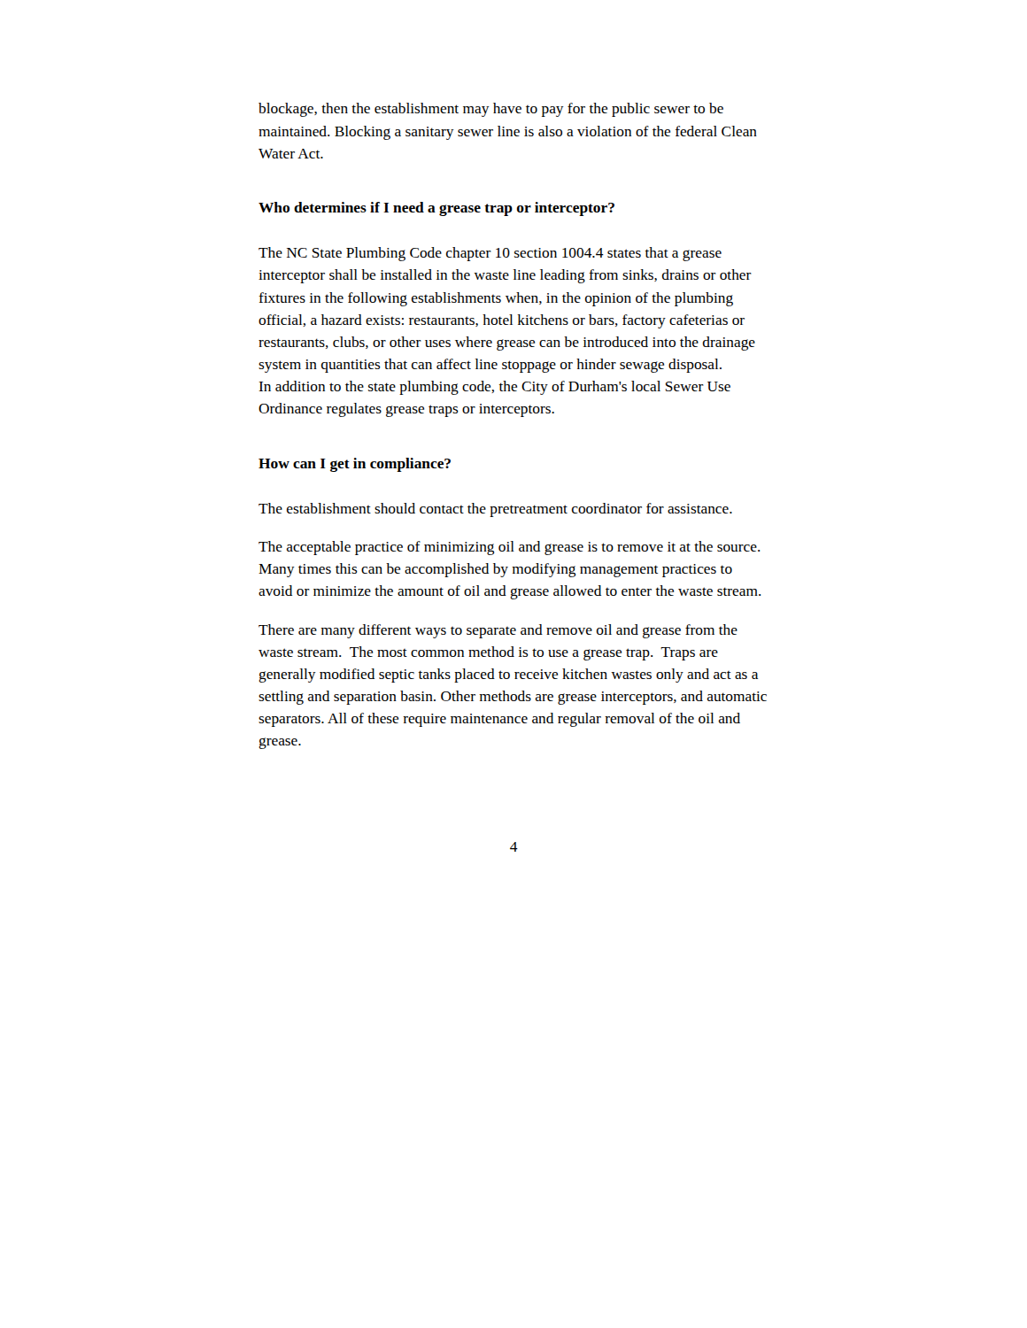blockage, then the establishment may have to pay for the public sewer to be maintained. Blocking a sanitary sewer line is also a violation of the federal Clean Water Act.
Who determines if I need a grease trap or interceptor?
The NC State Plumbing Code chapter 10 section 1004.4 states that a grease interceptor shall be installed in the waste line leading from sinks, drains or other fixtures in the following establishments when, in the opinion of the plumbing official, a hazard exists: restaurants, hotel kitchens or bars, factory cafeterias or restaurants, clubs, or other uses where grease can be introduced into the drainage system in quantities that can affect line stoppage or hinder sewage disposal.
In addition to the state plumbing code, the City of Durham's local Sewer Use Ordinance regulates grease traps or interceptors.
How can I get in compliance?
The establishment should contact the pretreatment coordinator for assistance.
The acceptable practice of minimizing oil and grease is to remove it at the source. Many times this can be accomplished by modifying management practices to avoid or minimize the amount of oil and grease allowed to enter the waste stream.
There are many different ways to separate and remove oil and grease from the waste stream. The most common method is to use a grease trap. Traps are generally modified septic tanks placed to receive kitchen wastes only and act as a settling and separation basin. Other methods are grease interceptors, and automatic separators. All of these require maintenance and regular removal of the oil and grease.
4